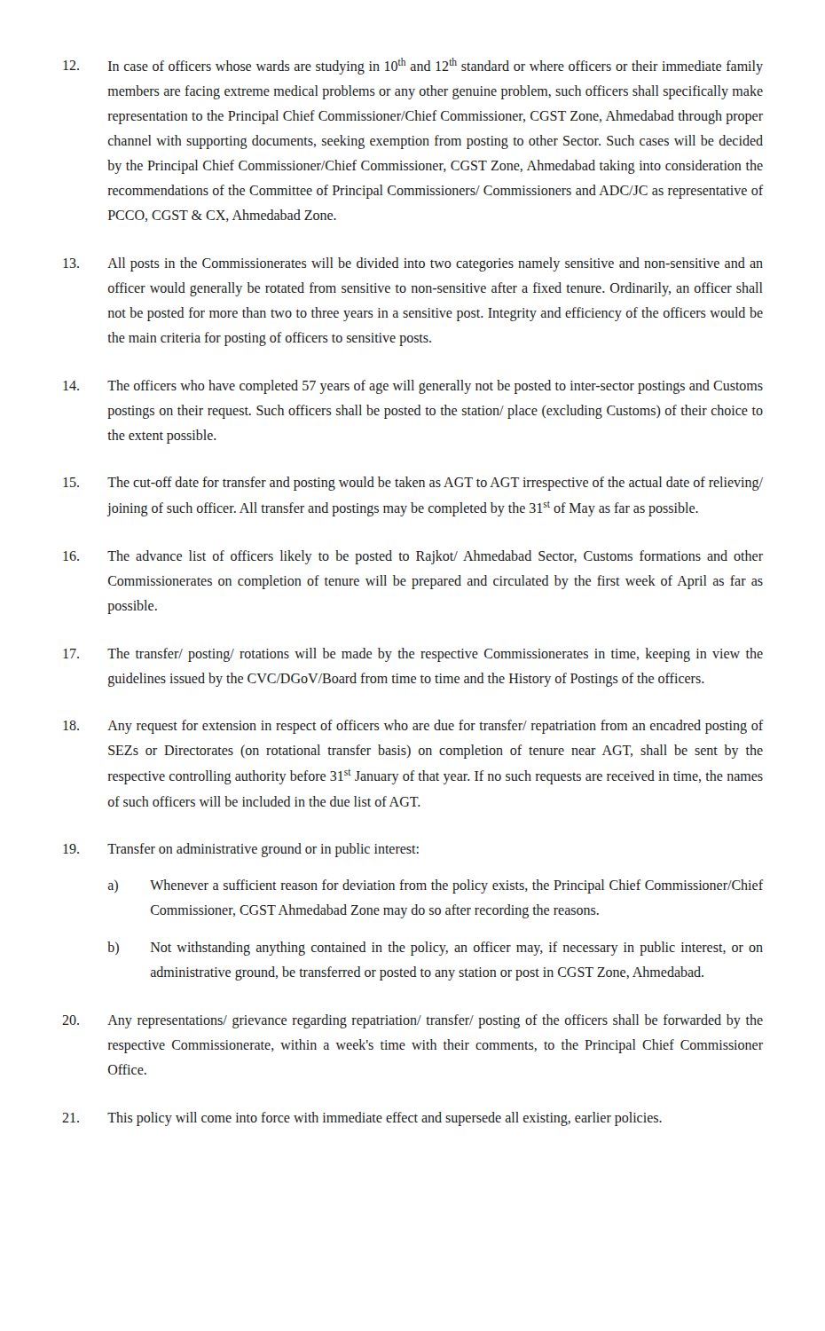In case of officers whose wards are studying in 10th and 12th standard or where officers or their immediate family members are facing extreme medical problems or any other genuine problem, such officers shall specifically make representation to the Principal Chief Commissioner/Chief Commissioner, CGST Zone, Ahmedabad through proper channel with supporting documents, seeking exemption from posting to other Sector. Such cases will be decided by the Principal Chief Commissioner/Chief Commissioner, CGST Zone, Ahmedabad taking into consideration the recommendations of the Committee of Principal Commissioners/ Commissioners and ADC/JC as representative of PCCO, CGST & CX, Ahmedabad Zone.
All posts in the Commissionerates will be divided into two categories namely sensitive and non-sensitive and an officer would generally be rotated from sensitive to non-sensitive after a fixed tenure. Ordinarily, an officer shall not be posted for more than two to three years in a sensitive post. Integrity and efficiency of the officers would be the main criteria for posting of officers to sensitive posts.
The officers who have completed 57 years of age will generally not be posted to inter-sector postings and Customs postings on their request. Such officers shall be posted to the station/ place (excluding Customs) of their choice to the extent possible.
The cut-off date for transfer and posting would be taken as AGT to AGT irrespective of the actual date of relieving/ joining of such officer. All transfer and postings may be completed by the 31st of May as far as possible.
The advance list of officers likely to be posted to Rajkot/ Ahmedabad Sector, Customs formations and other Commissionerates on completion of tenure will be prepared and circulated by the first week of April as far as possible.
The transfer/ posting/ rotations will be made by the respective Commissionerates in time, keeping in view the guidelines issued by the CVC/DGoV/Board from time to time and the History of Postings of the officers.
Any request for extension in respect of officers who are due for transfer/ repatriation from an encadred posting of SEZs or Directorates (on rotational transfer basis) on completion of tenure near AGT, shall be sent by the respective controlling authority before 31st January of that year. If no such requests are received in time, the names of such officers will be included in the due list of AGT.
Transfer on administrative ground or in public interest:
Whenever a sufficient reason for deviation from the policy exists, the Principal Chief Commissioner/Chief Commissioner, CGST Ahmedabad Zone may do so after recording the reasons.
Not withstanding anything contained in the policy, an officer may, if necessary in public interest, or on administrative ground, be transferred or posted to any station or post in CGST Zone, Ahmedabad.
Any representations/ grievance regarding repatriation/ transfer/ posting of the officers shall be forwarded by the respective Commissionerate, within a week's time with their comments, to the Principal Chief Commissioner Office.
This policy will come into force with immediate effect and supersede all existing, earlier policies.